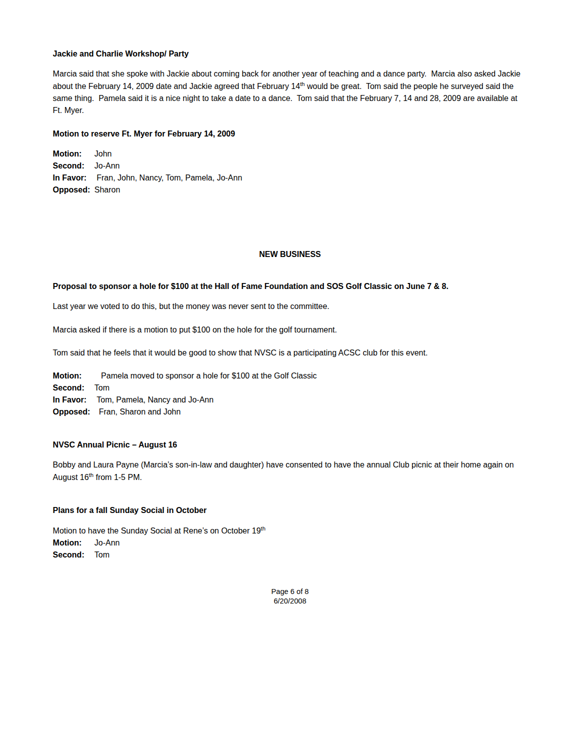Jackie and Charlie Workshop/ Party
Marcia said that she spoke with Jackie about coming back for another year of teaching and a dance party. Marcia also asked Jackie about the February 14, 2009 date and Jackie agreed that February 14th would be great. Tom said the people he surveyed said the same thing. Pamela said it is a nice night to take a date to a dance. Tom said that the February 7, 14 and 28, 2009 are available at Ft. Myer.
Motion to reserve Ft. Myer for February 14, 2009
Motion: John
Second: Jo-Ann
In Favor: Fran, John, Nancy, Tom, Pamela, Jo-Ann
Opposed: Sharon
NEW BUSINESS
Proposal to sponsor a hole for $100 at the Hall of Fame Foundation and SOS Golf Classic on June 7 & 8.
Last year we voted to do this, but the money was never sent to the committee.
Marcia asked if there is a motion to put $100 on the hole for the golf tournament.
Tom said that he feels that it would be good to show that NVSC is a participating ACSC club for this event.
Motion: Pamela moved to sponsor a hole for $100 at the Golf Classic
Second: Tom
In Favor: Tom, Pamela, Nancy and Jo-Ann
Opposed: Fran, Sharon and John
NVSC Annual Picnic – August 16
Bobby and Laura Payne (Marcia’s son-in-law and daughter) have consented to have the annual Club picnic at their home again on August 16th from 1-5 PM.
Plans for a fall Sunday Social in October
Motion to have the Sunday Social at Rene’s on October 19th
Motion: Jo-Ann
Second: Tom
Page 6 of 8
6/20/2008